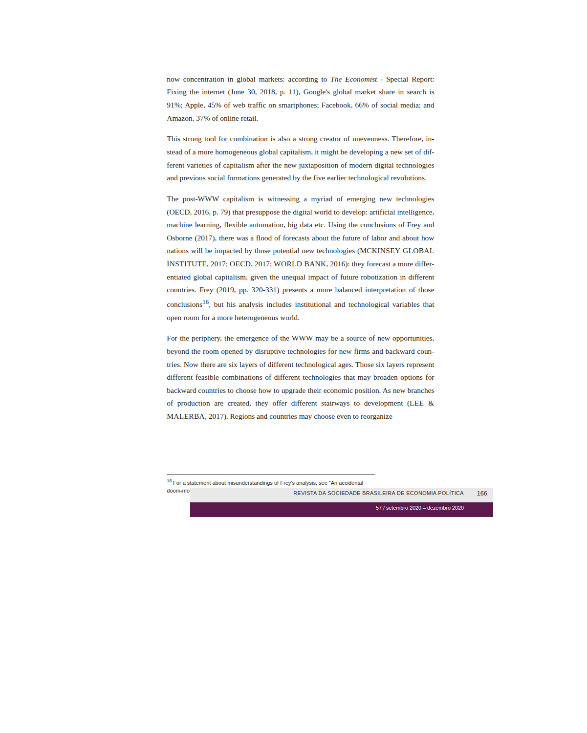now concentration in global markets: according to The Economist - Special Report: Fixing the internet (June 30, 2018, p. 11), Google's global market share in search is 91%; Apple, 45% of web traffic on smartphones; Facebook, 66% of social media; and Amazon, 37% of online retail.
This strong tool for combination is also a strong creator of unevenness. Therefore, instead of a more homogeneous global capitalism, it might be developing a new set of different varieties of capitalism after the new juxtaposition of modern digital technologies and previous social formations generated by the five earlier technological revolutions.
The post-WWW capitalism is witnessing a myriad of emerging new technologies (OECD, 2016, p. 79) that presuppose the digital world to develop: artificial intelligence, machine learning, flexible automation, big data etc. Using the conclusions of Frey and Osborne (2017), there was a flood of forecasts about the future of labor and about how nations will be impacted by those potential new technologies (MCKINSEY GLOBAL INSTITUTE, 2017; OECD, 2017; WORLD BANK, 2016): they forecast a more differentiated global capitalism, given the unequal impact of future robotization in different countries. Frey (2019, pp. 320-331) presents a more balanced interpretation of those conclusions16, but his analysis includes institutional and technological variables that open room for a more heterogeneous world.
For the periphery, the emergence of the WWW may be a source of new opportunities, beyond the room opened by disruptive technologies for new firms and backward countries. Now there are six layers of different technological ages. Those six layers represent different feasible combinations of different technologies that may broaden options for backward countries to choose how to upgrade their economic position. As new branches of production are created, they offer different stairways to development (LEE & MALERBA, 2017). Regions and countries may choose even to reorganize
16For a statement about misunderstandings of Frey's analysis, see “An accidental doom-monger” (The Economist, June 29, 2019)
REVISTA DA SOCIEDADE BRASILEIRA DE ECONOMIA POLÍTICA
166
57 / setembro 2020 – dezembro 2020